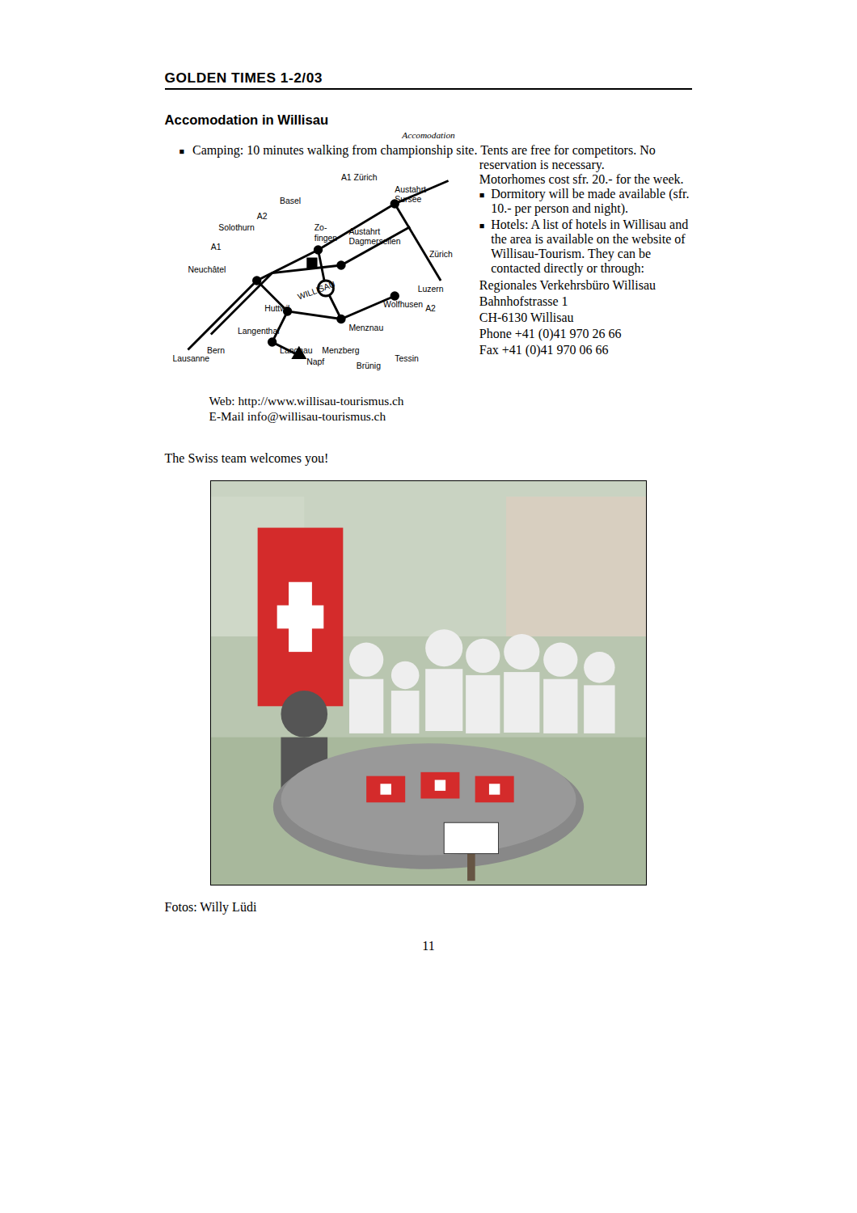GOLDEN TIMES 1-2/03
Accomodation in Willisau
Accomodation
■ Camping: 10 minutes walking from championship site. Tents are free for competitors. No
Web: http://www.willisau-tourismus.ch
E-Mail info@willisau-tourismus.ch
reservation is necessary.
Motorhomes cost sfr. 20.- for the week.
■ Dormitory will be made available (sfr. 10.- per person and night).
■ Hotels: A list of hotels in Willisau and the area is available on the website of Willisau-Tourism. They can be contacted directly or through:
Regionales Verkehrsbüro Willisau
Bahnhofstrasse 1
CH-6130 Willisau
Phone +41 (0)41 970 26 66
Fax +41 (0)41 970 06 66
The Swiss team welcomes you!
Fotos: Willy Lüdi
11